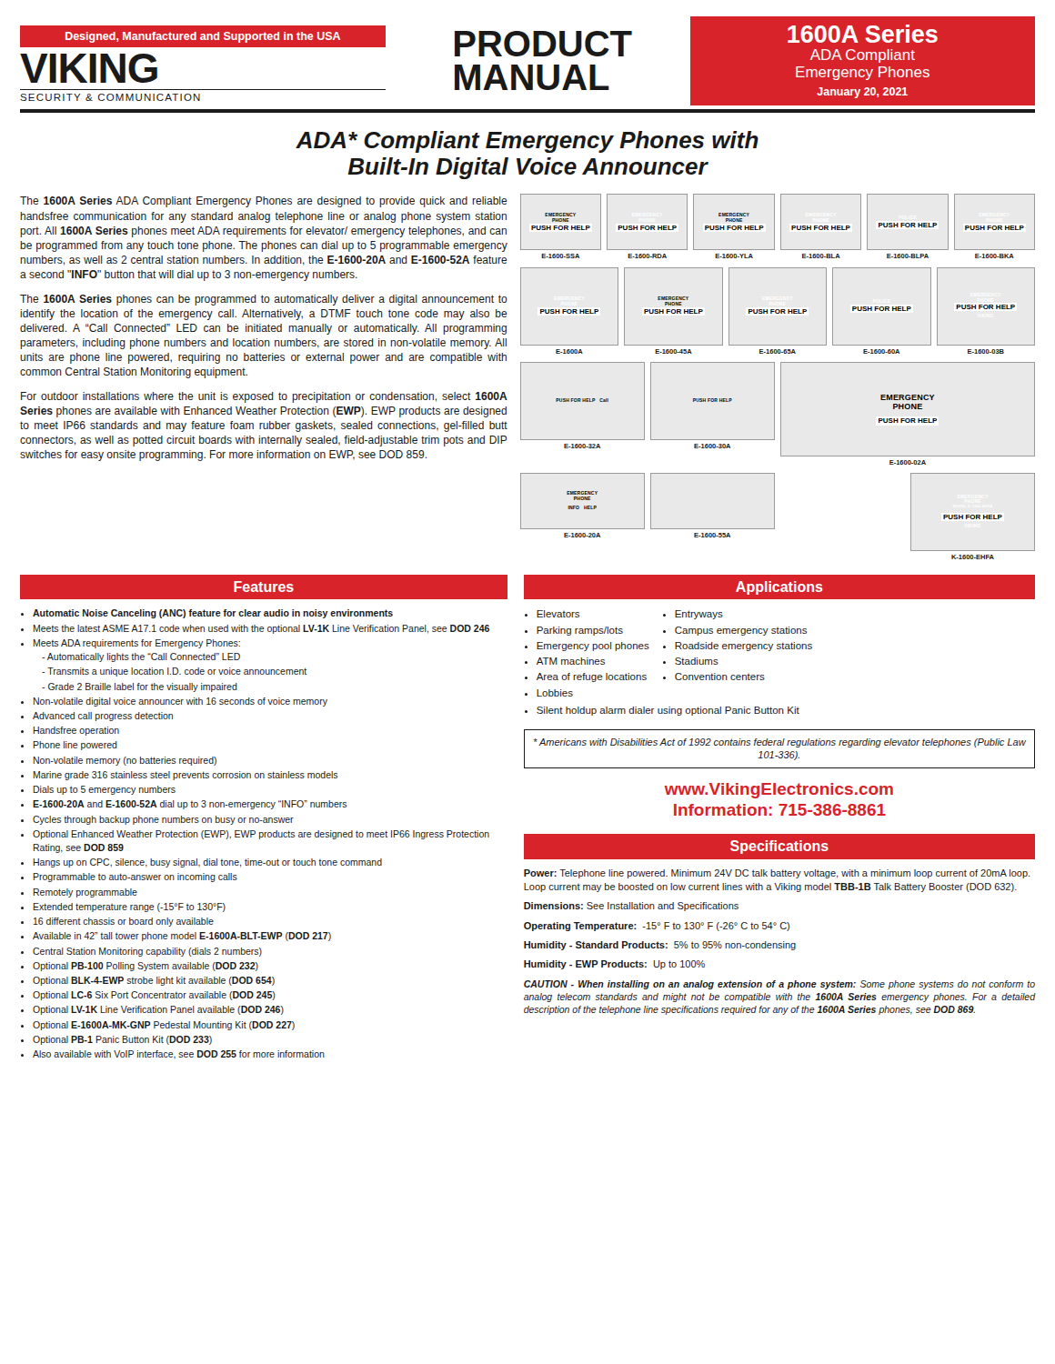Designed, Manufactured and Supported in the USA
VIKING
SECURITY & COMMUNICATION
PRODUCT
MANUAL
1600A Series
ADA Compliant
Emergency Phones
January 20, 2021
ADA* Compliant Emergency Phones with
Built-In Digital Voice Announcer
The 1600A Series ADA Compliant Emergency Phones are designed to provide quick and reliable handsfree communication for any standard analog telephone line or analog phone system station port. All 1600A Series phones meet ADA requirements for elevator/ emergency telephones, and can be programmed from any touch tone phone. The phones can dial up to 5 programmable emergency numbers, as well as 2 central station numbers. In addition, the E-1600-20A and E-1600-52A feature a second "INFO" button that will dial up to 3 non-emergency numbers.
The 1600A Series phones can be programmed to automatically deliver a digital announcement to identify the location of the emergency call. Alternatively, a DTMF touch tone code may also be delivered. A “Call Connected” LED can be initiated manually or automatically. All programming parameters, including phone numbers and location numbers, are stored in non-volatile memory. All units are phone line powered, requiring no batteries or external power and are compatible with common Central Station Monitoring equipment.
For outdoor installations where the unit is exposed to precipitation or condensation, select 1600A Series phones are available with Enhanced Weather Protection (EWP). EWP products are designed to meet IP66 standards and may feature foam rubber gaskets, sealed connections, gel-filled butt connectors, as well as potted circuit boards with internally sealed, field-adjustable trim pots and DIP switches for easy onsite programming. For more information on EWP, see DOD 859.
EMERGENCY
PHONE PUSH FOR HELP
E-1600-SSA
EMERGENCY
PHONE PUSH FOR HELP
E-1600-RDA
EMERGENCY
PHONE PUSH FOR HELP
E-1600-YLA
EMERGENCY
PHONE PUSH FOR HELP
E-1600-BLA
POLICE PUSH FOR HELP
E-1600-BLPA
EMERGENCY
PHONE PUSH FOR HELP
E-1600-BKA
EMERGENCY
PHONE PUSH FOR HELP
E-1600A
EMERGENCY
PHONE PUSH FOR HELP
E-1600-45A
EMERGENCY
PHONE PUSH FOR HELP
E-1600-65A
POLICE PUSH FOR HELP
E-1600-60A
EMERGENCY
PHONE PUSH FOR HELP VIKING
E-1600-03B
PUSH FOR HELP Call
E-1600-32A
PUSH FOR HELP
E-1600-30A
EMERGENCY
PHONE PUSH FOR HELP
E-1600-02A
EMERGENCY
PHONE INFO HELP
E-1600-20A
E-1600-55A
EMERGENCY
PHONE MODEL K-1600-EHFA PUSH FOR HELP VIKING
K-1600-EHFA
Features
Automatic Noise Canceling (ANC) feature for clear audio in noisy environments
Meets the latest ASME A17.1 code when used with the optional LV-1K Line Verification Panel, see DOD 246
Meets ADA requirements for Emergency Phones:
- Automatically lights the “Call Connected” LED
- Transmits a unique location I.D. code or voice announcement
- Grade 2 Braille label for the visually impaired
Non-volatile digital voice announcer with 16 seconds of voice memory
Advanced call progress detection
Handsfree operation
Phone line powered
Non-volatile memory (no batteries required)
Marine grade 316 stainless steel prevents corrosion on stainless models
Dials up to 5 emergency numbers
E-1600-20A and E-1600-52A dial up to 3 non-emergency “INFO” numbers
Cycles through backup phone numbers on busy or no-answer
Optional Enhanced Weather Protection (EWP), EWP products are designed to meet IP66 Ingress Protection Rating, see DOD 859
Hangs up on CPC, silence, busy signal, dial tone, time-out or touch tone command
Programmable to auto-answer on incoming calls
Remotely programmable
Extended temperature range (-15°F to 130°F)
16 different chassis or board only available
Available in 42” tall tower phone model E-1600A-BLT-EWP (DOD 217)
Central Station Monitoring capability (dials 2 numbers)
Optional PB-100 Polling System available (DOD 232)
Optional BLK-4-EWP strobe light kit available (DOD 654)
Optional LC-6 Six Port Concentrator available (DOD 245)
Optional LV-1K Line Verification Panel available (DOD 246)
Optional E-1600A-MK-GNP Pedestal Mounting Kit (DOD 227)
Optional PB-1 Panic Button Kit (DOD 233)
Also available with VoIP interface, see DOD 255 for more information
Applications
Elevators
Parking ramps/lots
Emergency pool phones
ATM machines
Area of refuge locations
Lobbies
Entryways
Campus emergency stations
Roadside emergency stations
Stadiums
Convention centers
Silent holdup alarm dialer using optional Panic Button Kit
* Americans with Disabilities Act of 1992 contains federal regulations regarding elevator telephones (Public Law 101-336).
www.VikingElectronics.com
Information: 715-386-8861
Specifications
Power: Telephone line powered. Minimum 24V DC talk battery voltage, with a minimum loop current of 20mA loop. Loop current may be boosted on low current lines with a Viking model TBB-1B Talk Battery Booster (DOD 632).
Dimensions: See Installation and Specifications
Operating Temperature: -15° F to 130° F (-26° C to 54° C)
Humidity - Standard Products: 5% to 95% non-condensing
Humidity - EWP Products: Up to 100%
CAUTION - When installing on an analog extension of a phone system: Some phone systems do not conform to analog telecom standards and might not be compatible with the 1600A Series emergency phones. For a detailed description of the telephone line specifications required for any of the 1600A Series phones, see DOD 869.